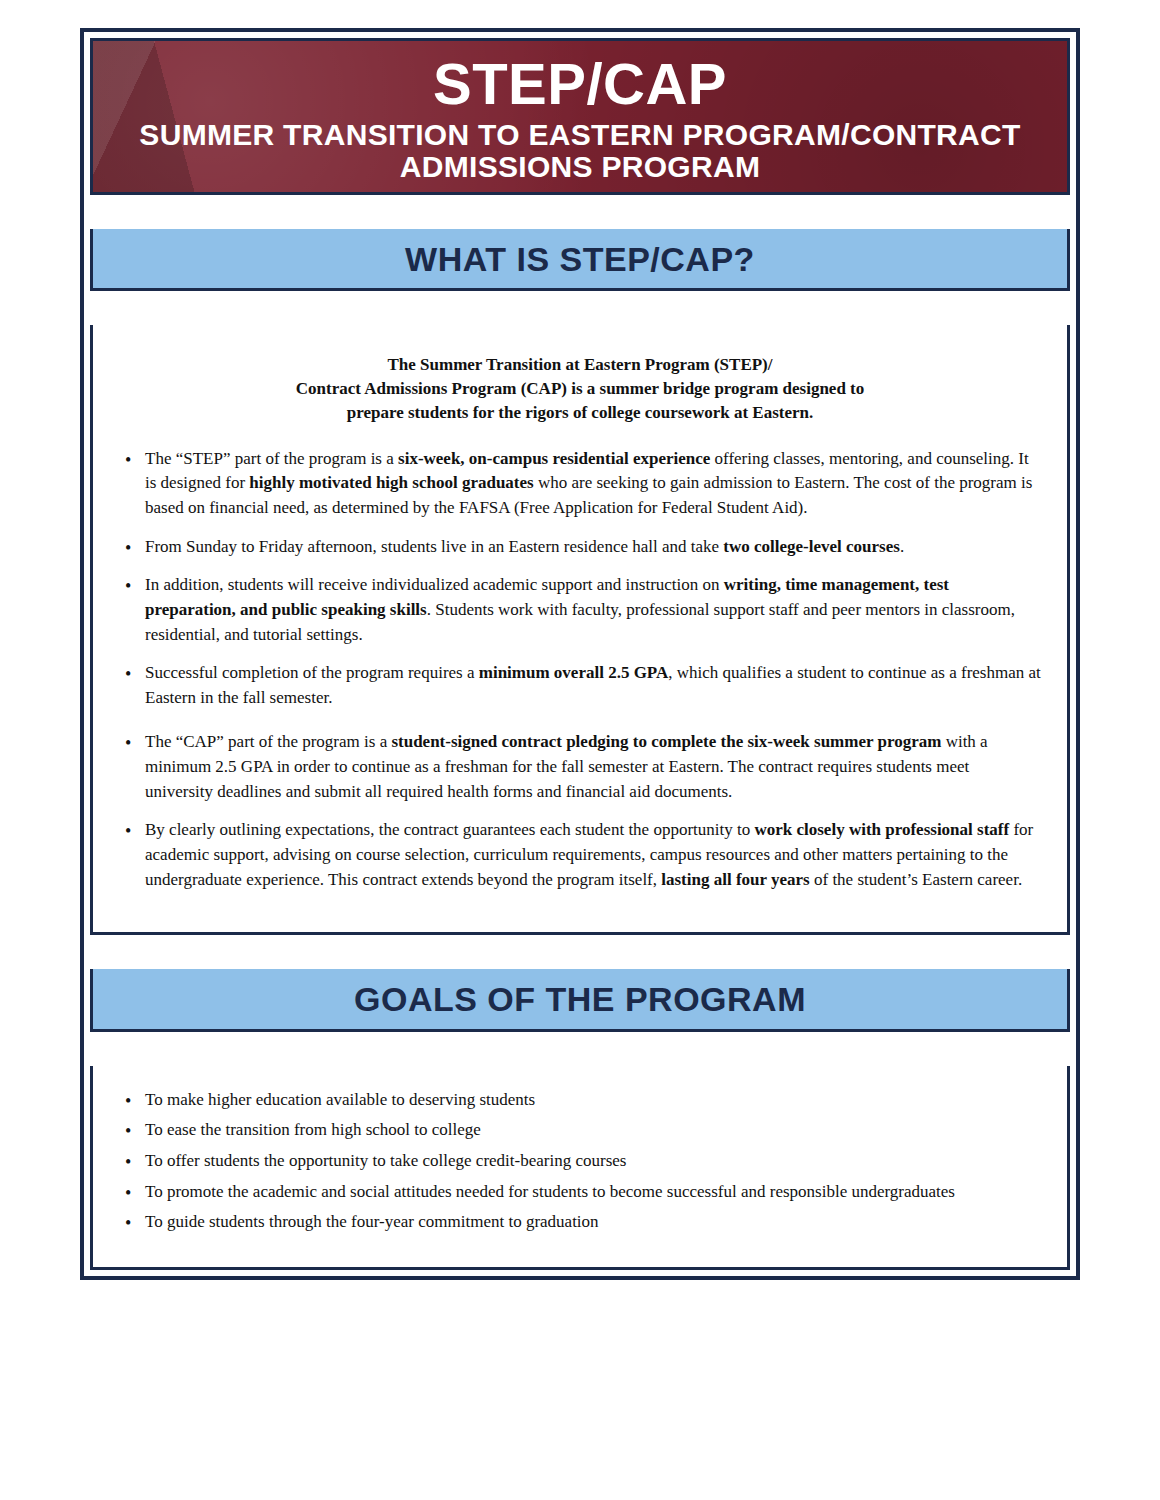STEP/CAP
Summer Transition to Eastern Program/Contract Admissions Program
What is STEP/CAP?
The Summer Transition at Eastern Program (STEP)/
Contract Admissions Program (CAP) is a summer bridge program designed to
prepare students for the rigors of college coursework at Eastern.
The “STEP” part of the program is a six-week, on-campus residential experience offering classes, mentoring, and counseling. It is designed for highly motivated high school graduates who are seeking to gain admission to Eastern. The cost of the program is based on financial need, as determined by the FAFSA (Free Application for Federal Student Aid).
From Sunday to Friday afternoon, students live in an Eastern residence hall and take two college-level courses.
In addition, students will receive individualized academic support and instruction on writing, time management, test preparation, and public speaking skills. Students work with faculty, professional support staff and peer mentors in classroom, residential, and tutorial settings.
Successful completion of the program requires a minimum overall 2.5 GPA, which qualifies a student to continue as a freshman at Eastern in the fall semester.
The “CAP” part of the program is a student-signed contract pledging to complete the six-week summer program with a minimum 2.5 GPA in order to continue as a freshman for the fall semester at Eastern. The contract requires students meet university deadlines and submit all required health forms and financial aid documents.
By clearly outlining expectations, the contract guarantees each student the opportunity to work closely with professional staff for academic support, advising on course selection, curriculum requirements, campus resources and other matters pertaining to the undergraduate experience. This contract extends beyond the program itself, lasting all four years of the student’s Eastern career.
Goals of the Program
To make higher education available to deserving students
To ease the transition from high school to college
To offer students the opportunity to take college credit-bearing courses
To promote the academic and social attitudes needed for students to become successful and responsible undergraduates
To guide students through the four-year commitment to graduation